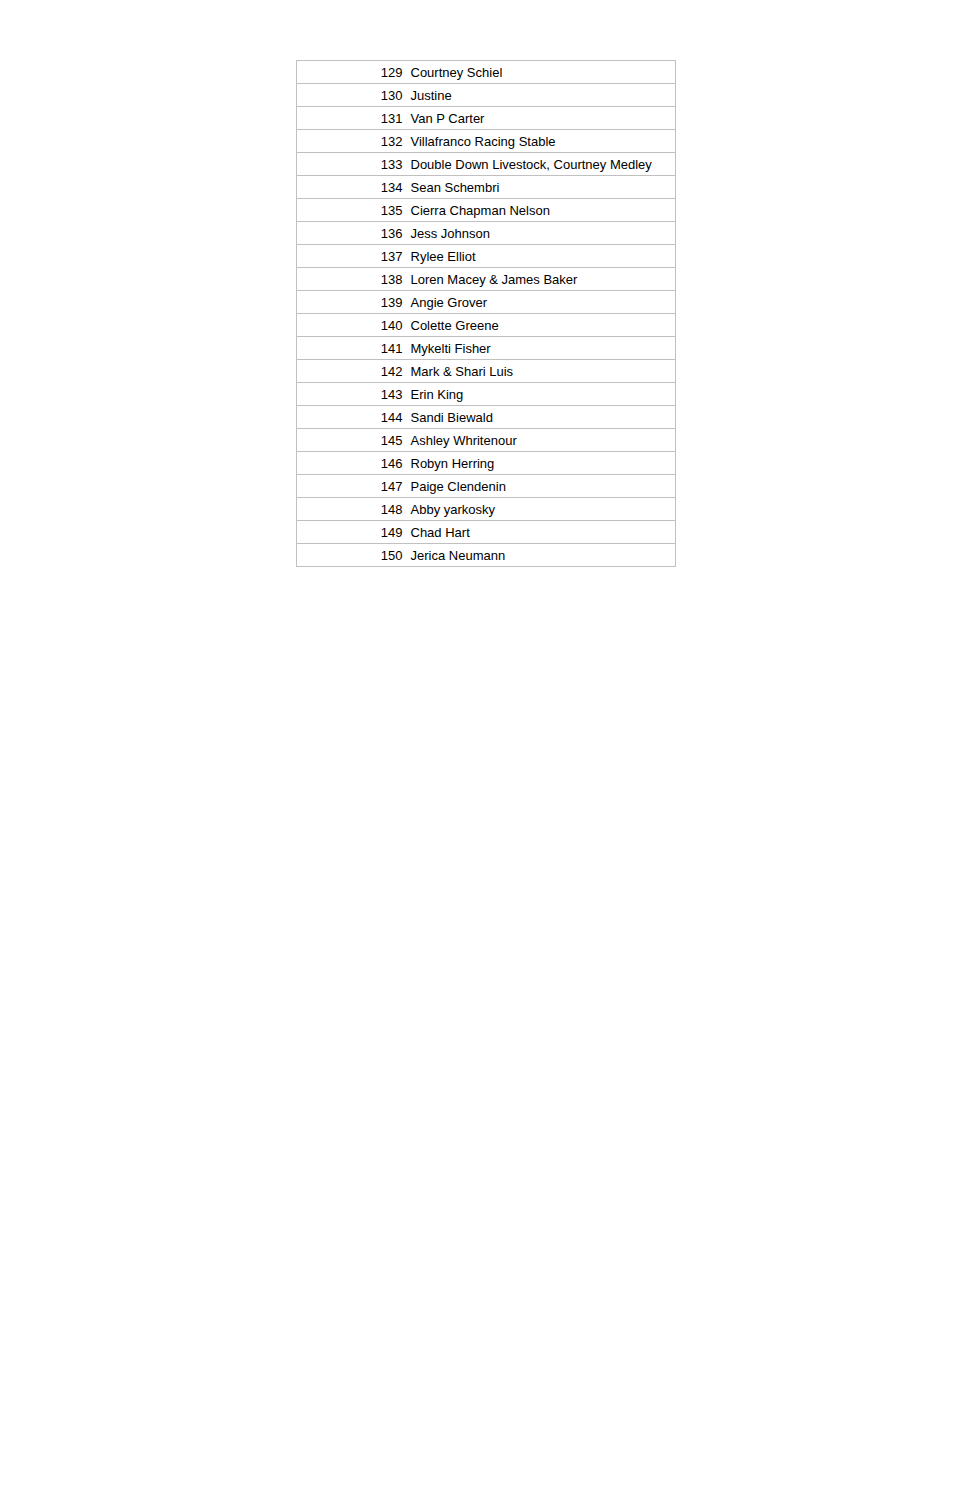| | 129 | Courtney Schiel |
| | 130 | Justine |
| | 131 | Van P Carter |
| | 132 | Villafranco Racing Stable |
| | 133 | Double Down Livestock, Courtney Medley |
| | 134 | Sean Schembri |
| | 135 | Cierra Chapman Nelson |
| | 136 | Jess Johnson |
| | 137 | Rylee Elliot |
| | 138 | Loren Macey & James Baker |
| | 139 | Angie Grover |
| | 140 | Colette Greene |
| | 141 | Mykelti Fisher |
| | 142 | Mark & Shari Luis |
| | 143 | Erin King |
| | 144 | Sandi Biewald |
| | 145 | Ashley Whritenour |
| | 146 | Robyn Herring |
| | 147 | Paige Clendenin |
| | 148 | Abby yarkosky |
| | 149 | Chad Hart |
| | 150 | Jerica Neumann |